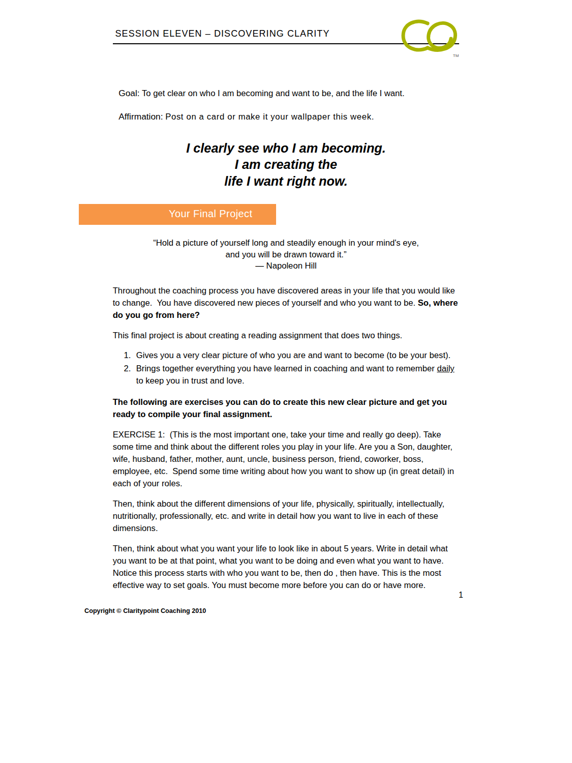TM
Session Eleven – Discovering Clarity
Goal: To get clear on who I am becoming and want to be, and the life I want.
Affirmation: Post on a card or make it your wallpaper this week.
I clearly see who I am becoming.
I am creating the
life I want right now.
Your Final Project
“Hold a picture of yourself long and steadily enough in your mind's eye,
and you will be drawn toward it.”
— Napoleon Hill
Throughout the coaching process you have discovered areas in your life that you would like to change. You have discovered new pieces of yourself and who you want to be. So, where do you go from here?
This final project is about creating a reading assignment that does two things.
Gives you a very clear picture of who you are and want to become (to be your best).
Brings together everything you have learned in coaching and want to remember daily to keep you in trust and love.
The following are exercises you can do to create this new clear picture and get you ready to compile your final assignment.
EXERCISE 1: (This is the most important one, take your time and really go deep). Take some time and think about the different roles you play in your life. Are you a Son, daughter, wife, husband, father, mother, aunt, uncle, business person, friend, coworker, boss, employee, etc. Spend some time writing about how you want to show up (in great detail) in each of your roles.
Then, think about the different dimensions of your life, physically, spiritually, intellectually, nutritionally, professionally, etc. and write in detail how you want to live in each of these dimensions.
Then, think about what you want your life to look like in about 5 years. Write in detail what you want to be at that point, what you want to be doing and even what you want to have.
Notice this process starts with who you want to be, then do , then have. This is the most effective way to set goals. You must become more before you can do or have more.
1
Copyright © Claritypoint Coaching 2010